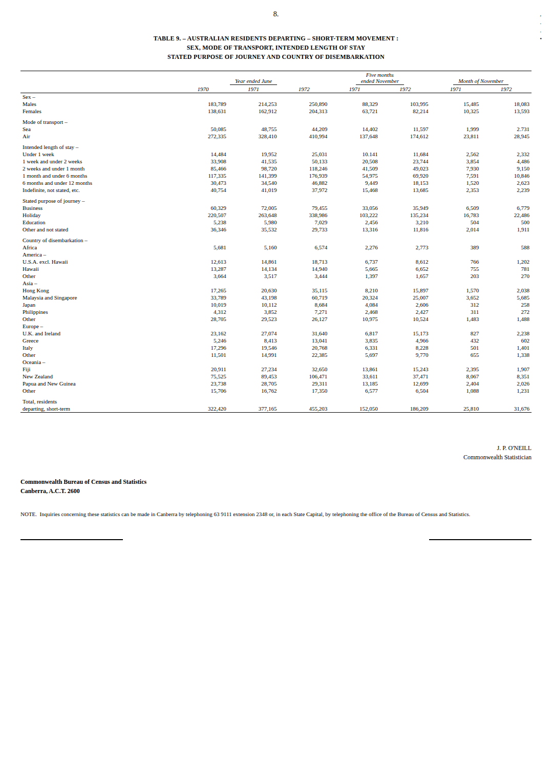,
.
.
•
8.
TABLE 9. – AUSTRALIAN RESIDENTS DEPARTING – SHORT-TERM MOVEMENT :
SEX, MODE OF TRANSPORT, INTENDED LENGTH OF STAY
STATED PURPOSE OF JOURNEY AND COUNTRY OF DISEMBARKATION
| | Year ended June | Five months ended November | Month of November |
| --- | --- | --- | --- |
| | 1970 | 1971 | 1972 | 1971 | 1972 | 1971 | 1972 |
| Sex – | |
| Males | 183,789 | 214,253 | 250,890 | 88,329 | 103,995 | 15,485 | 18,083 |
| Females | 138,631 | 162,912 | 204,313 | 63,721 | 82,214 | 10,325 | 13,593 |
| Mode of transport – | |
| Sea | 50,085 | 48,755 | 44,209 | 14,402 | 11,597 | 1,999 | 2.731 |
| Air | 272,335 | 328,410 | 410,994 | 137,648 | 174,612 | 23,811 | 28,945 |
| Intended length of stay – | |
| Under 1 week | 14,484 | 19,952 | 25,031 | 10.141 | 11,684 | 2,562 | 2,332 |
| 1 week and under 2 weeks | 33,908 | 41,535 | 50,133 | 20,508 | 23,744 | 3,854 | 4,486 |
| 2 weeks and under 1 month | 85,466 | 98,720 | 118,246 | 41,509 | 49,023 | 7,930 | 9,150 |
| 1 month and under 6 months | 117,335 | 141,399 | 176,939 | 54,975 | 69,920 | 7,591 | 10,846 |
| 6 months and under 12 months | 30,473 | 34,540 | 46,882 | 9,449 | 18,153 | 1,520 | 2,623 |
| Indefinite, not stated, etc. | 40,754 | 41,019 | 37,972 | 15,468 | 13,685 | 2,353 | 2,239 |
| Stated purpose of journey – | |
| Business | 60,329 | 72,005 | 79,455 | 33,056 | 35,949 | 6,509 | 6,779 |
| Holiday | 220,507 | 263,648 | 338,986 | 103,222 | 135,234 | 16,783 | 22,486 |
| Education | 5,238 | 5,980 | 7,029 | 2,456 | 3,210 | 504 | 500 |
| Other and not stated | 36,346 | 35,532 | 29,733 | 13,316 | 11,816 | 2,014 | 1,911 |
| Country of disembarkation – | |
| Africa | 5,681 | 5,160 | 6,574 | 2,276 | 2,773 | 389 | 588 |
| America – | |
| U.S.A. excl. Hawaii | 12,613 | 14,861 | 18,713 | 6,737 | 8,612 | 766 | 1,202 |
| Hawaii | 13,287 | 14,134 | 14,940 | 5,665 | 6,652 | 755 | 781 |
| Other | 3,664 | 3,517 | 3,444 | 1,397 | 1,657 | 203 | 270 |
| Asia – | |
| Hong Kong | 17,265 | 20,630 | 35,115 | 8,210 | 15,897 | 1,570 | 2,038 |
| Malaysia and Singapore | 33,789 | 43,198 | 60,719 | 20,324 | 25,007 | 3,652 | 5,685 |
| Japan | 10,019 | 10,112 | 8,684 | 4,084 | 2,606 | 312 | 258 |
| Philippines | 4,312 | 3,852 | 7,271 | 2,468 | 2,427 | 311 | 272 |
| Other | 28,705 | 29,523 | 26,127 | 10,975 | 10,524 | 1,483 | 1,488 |
| Europe – | |
| U.K. and Ireland | 23,162 | 27,074 | 31,640 | 6,817 | 15,173 | 827 | 2,238 |
| Greece | 5,246 | 8,413 | 13,041 | 3,835 | 4,966 | 432 | 602 |
| Italy | 17,296 | 19,546 | 20,768 | 6,331 | 8,228 | 501 | 1,401 |
| Other | 11,501 | 14,991 | 22,385 | 5,697 | 9,770 | 655 | 1,338 |
| Oceania – | |
| Fiji | 20,911 | 27,234 | 32,650 | 13,861 | 15,243 | 2,395 | 1,907 |
| New Zealand | 75,525 | 89,453 | 106,471 | 33,611 | 37,471 | 8,067 | 8,351 |
| Papua and New Guinea | 23,738 | 28,705 | 29,311 | 13,185 | 12,699 | 2,404 | 2,026 |
| Other | 15,706 | 16,762 | 17,350 | 6,577 | 6,504 | 1,088 | 1,231 |
| Total, residents | |
| departing, short-term | 322,420 | 377,165 | 455,203 | 152,050 | 186,209 | 25,810 | 31,676 |
J. P. O'NEILL
Commonwealth Statistician
Commonwealth Bureau of Census and Statistics
Canberra, A.C.T. 2600
NOTE. Inquiries concerning these statistics can be made in Canberra by telephoning 63 9111 extension 2348 or, in each State Capital, by telephoning the office of the Bureau of Census and Statistics.